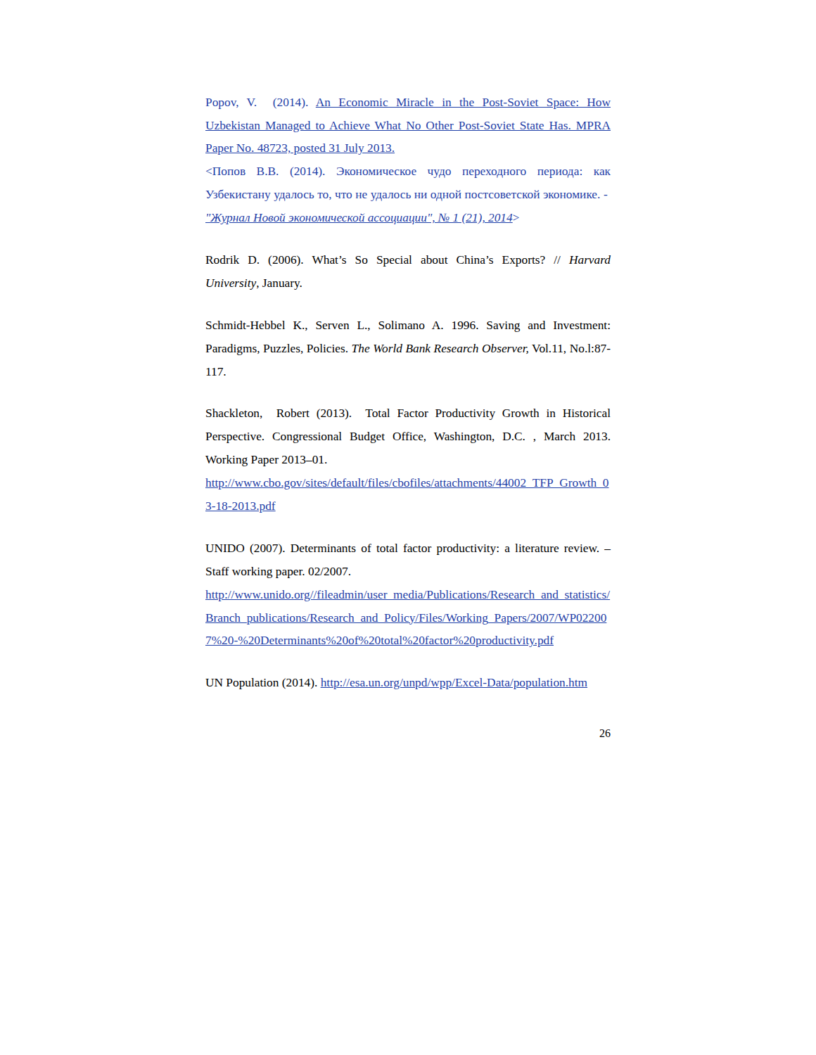Popov, V. (2014). An Economic Miracle in the Post-Soviet Space: How Uzbekistan Managed to Achieve What No Other Post-Soviet State Has. MPRA Paper No. 48723, posted 31 July 2013.
<Попов В.В. (2014). Экономическое чудо переходного периода: как Узбекистану удалось то, что не удалось ни одной постсоветской экономике. - "Журнал Новой экономической ассоциации", № 1 (21), 2014>
Rodrik D. (2006). What’s So Special about China’s Exports? // Harvard University, January.
Schmidt-Hebbel K., Serven L., Solimano A. 1996. Saving and Investment: Paradigms, Puzzles, Policies. The World Bank Research Observer, Vol.11, No.l:87-117.
Shackleton, Robert (2013). Total Factor Productivity Growth in Historical Perspective. Congressional Budget Office, Washington, D.C. , March 2013. Working Paper 2013–01.
http://www.cbo.gov/sites/default/files/cbofiles/attachments/44002_TFP_Growth_03-18-2013.pdf
UNIDO (2007). Determinants of total factor productivity: a literature review. – Staff working paper. 02/2007.
http://www.unido.org//fileadmin/user_media/Publications/Research_and_statistics/Branch_publications/Research_and_Policy/Files/Working_Papers/2007/WP022007%20-%20Determinants%20of%20total%20factor%20productivity.pdf
UN Population (2014). http://esa.un.org/unpd/wpp/Excel-Data/population.htm
26